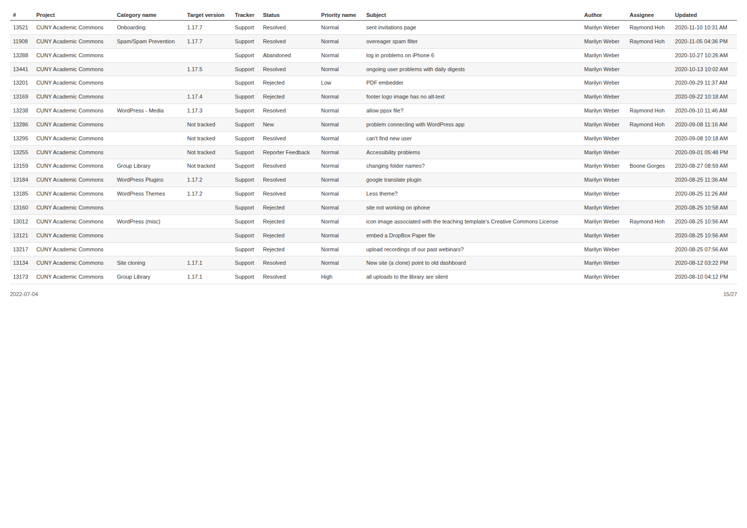| # | Project | Category name | Target version | Tracker | Status | Priority name | Subject | Author | Assignee | Updated |
| --- | --- | --- | --- | --- | --- | --- | --- | --- | --- | --- |
| 13521 | CUNY Academic Commons | Onboarding | 1.17.7 | Support | Resolved | Normal | sent invitations page | Marilyn Weber | Raymond Hoh | 2020-11-10 10:31 AM |
| 11908 | CUNY Academic Commons | Spam/Spam Prevention | 1.17.7 | Support | Resolved | Normal | overeager spam filter | Marilyn Weber | Raymond Hoh | 2020-11-05 04:36 PM |
| 13288 | CUNY Academic Commons | | | Support | Abandoned | Normal | log in problems on iPhone 6 | Marilyn Weber | | 2020-10-27 10:26 AM |
| 13441 | CUNY Academic Commons | | 1.17.5 | Support | Resolved | Normal | ongoing user problems with daily digests | Marilyn Weber | | 2020-10-13 10:02 AM |
| 13201 | CUNY Academic Commons | | | Support | Rejected | Low | PDF embedder | Marilyn Weber | | 2020-09-29 11:37 AM |
| 13169 | CUNY Academic Commons | | 1.17.4 | Support | Rejected | Normal | footer logo image has no alt-text | Marilyn Weber | | 2020-09-22 10:18 AM |
| 13238 | CUNY Academic Commons | WordPress - Media | 1.17.3 | Support | Resolved | Normal | allow ppsx file? | Marilyn Weber | Raymond Hoh | 2020-09-10 11:46 AM |
| 13286 | CUNY Academic Commons | | Not tracked | Support | New | Normal | problem connecting with WordPress app | Marilyn Weber | Raymond Hoh | 2020-09-08 11:16 AM |
| 13295 | CUNY Academic Commons | | Not tracked | Support | Resolved | Normal | can't find new user | Marilyn Weber | | 2020-09-08 10:18 AM |
| 13255 | CUNY Academic Commons | | Not tracked | Support | Reporter Feedback | Normal | Accessibility problems | Marilyn Weber | | 2020-09-01 05:48 PM |
| 13159 | CUNY Academic Commons | Group Library | Not tracked | Support | Resolved | Normal | changing folder names? | Marilyn Weber | Boone Gorges | 2020-08-27 08:59 AM |
| 13184 | CUNY Academic Commons | WordPress Plugins | 1.17.2 | Support | Resolved | Normal | google translate plugin | Marilyn Weber | | 2020-08-25 11:36 AM |
| 13185 | CUNY Academic Commons | WordPress Themes | 1.17.2 | Support | Resolved | Normal | Less theme? | Marilyn Weber | | 2020-08-25 11:26 AM |
| 13160 | CUNY Academic Commons | | | Support | Rejected | Normal | site not working on iphone | Marilyn Weber | | 2020-08-25 10:58 AM |
| 13012 | CUNY Academic Commons | WordPress (misc) | | Support | Rejected | Normal | icon image associated with the teaching template's Creative Commons License | Marilyn Weber | Raymond Hoh | 2020-08-25 10:56 AM |
| 13121 | CUNY Academic Commons | | | Support | Rejected | Normal | embed a DropBox Paper file | Marilyn Weber | | 2020-08-25 10:56 AM |
| 13217 | CUNY Academic Commons | | | Support | Rejected | Normal | upload recordings of our past webinars? | Marilyn Weber | | 2020-08-25 07:56 AM |
| 13134 | CUNY Academic Commons | Site cloning | 1.17.1 | Support | Resolved | Normal | New site (a clone) point to old dashboard | Marilyn Weber | | 2020-08-12 03:22 PM |
| 13173 | CUNY Academic Commons | Group Library | 1.17.1 | Support | Resolved | High | all uploads to the library are silent | Marilyn Weber | | 2020-08-10 04:12 PM |
2022-07-04 15/27